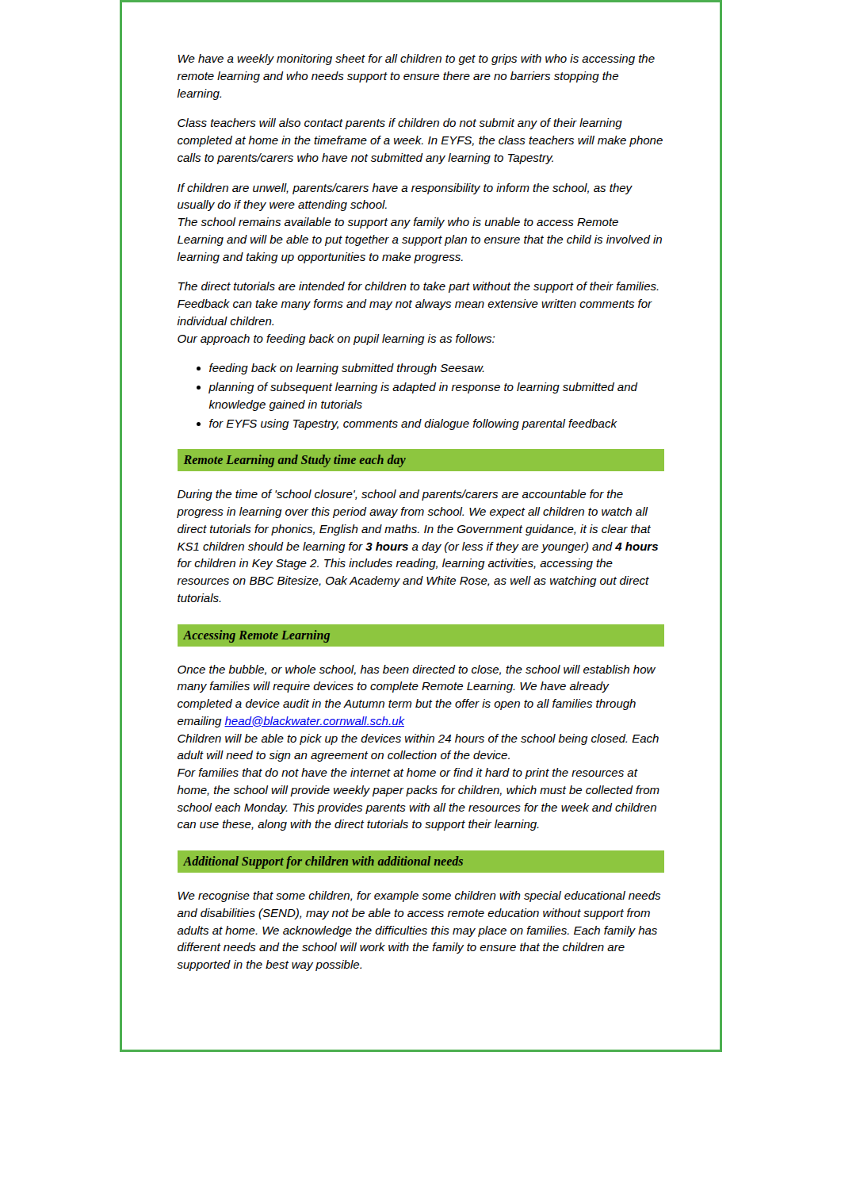We have a weekly monitoring sheet for all children to get to grips with who is accessing the remote learning and who needs support to ensure there are no barriers stopping the learning.
Class teachers will also contact parents if children do not submit any of their learning completed at home in the timeframe of a week. In EYFS, the class teachers will make phone calls to parents/carers who have not submitted any learning to Tapestry.
If children are unwell, parents/carers have a responsibility to inform the school, as they usually do if they were attending school.
The school remains available to support any family who is unable to access Remote Learning and will be able to put together a support plan to ensure that the child is involved in learning and taking up opportunities to make progress.
The direct tutorials are intended for children to take part without the support of their families. Feedback can take many forms and may not always mean extensive written comments for individual children.
Our approach to feeding back on pupil learning is as follows:
feeding back on learning submitted through Seesaw.
planning of subsequent learning is adapted in response to learning submitted and knowledge gained in tutorials
for EYFS using Tapestry, comments and dialogue following parental feedback
Remote Learning and Study time each day
During the time of 'school closure', school and parents/carers are accountable for the progress in learning over this period away from school. We expect all children to watch all direct tutorials for phonics, English and maths. In the Government guidance, it is clear that KS1 children should be learning for 3 hours a day (or less if they are younger) and 4 hours for children in Key Stage 2. This includes reading, learning activities, accessing the resources on BBC Bitesize, Oak Academy and White Rose, as well as watching out direct tutorials.
Accessing Remote Learning
Once the bubble, or whole school, has been directed to close, the school will establish how many families will require devices to complete Remote Learning. We have already completed a device audit in the Autumn term but the offer is open to all families through emailing head@blackwater.cornwall.sch.uk
Children will be able to pick up the devices within 24 hours of the school being closed. Each adult will need to sign an agreement on collection of the device.
For families that do not have the internet at home or find it hard to print the resources at home, the school will provide weekly paper packs for children, which must be collected from school each Monday. This provides parents with all the resources for the week and children can use these, along with the direct tutorials to support their learning.
Additional Support for children with additional needs
We recognise that some children, for example some children with special educational needs and disabilities (SEND), may not be able to access remote education without support from adults at home. We acknowledge the difficulties this may place on families. Each family has different needs and the school will work with the family to ensure that the children are supported in the best way possible.